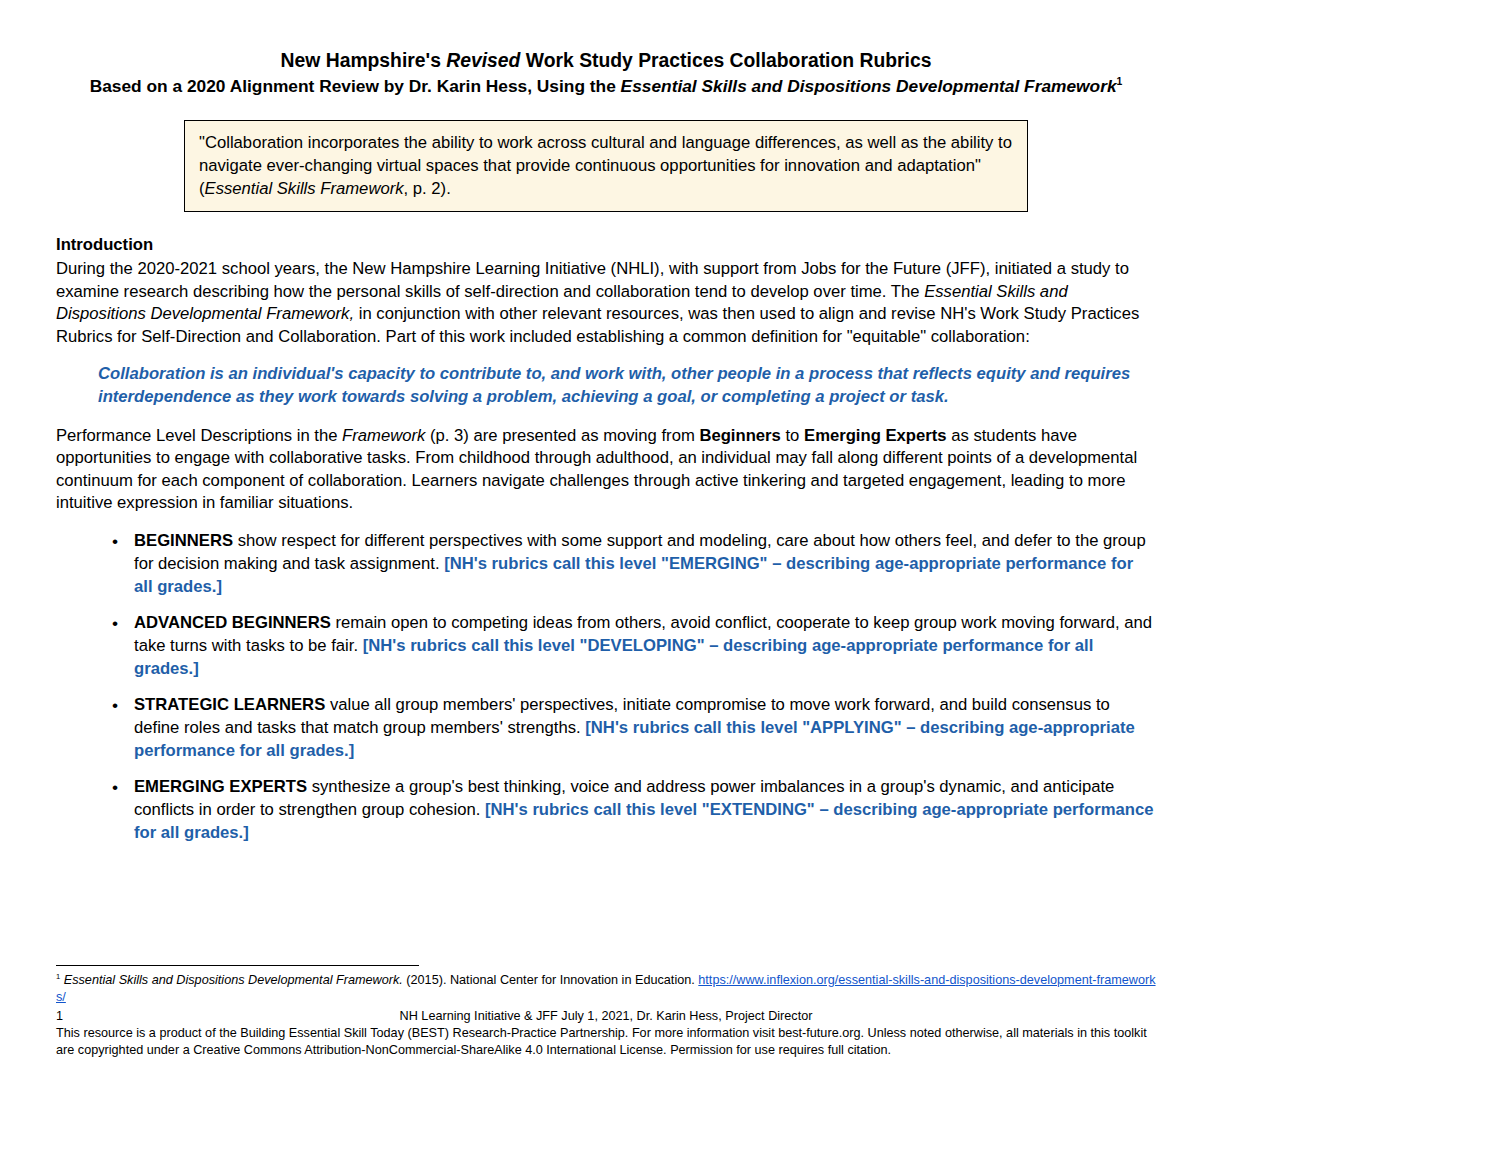New Hampshire's Revised Work Study Practices Collaboration Rubrics
Based on a 2020 Alignment Review by Dr. Karin Hess, Using the Essential Skills and Dispositions Developmental Framework1
"Collaboration incorporates the ability to work across cultural and language differences, as well as the ability to navigate ever-changing virtual spaces that provide continuous opportunities for innovation and adaptation" (Essential Skills Framework, p. 2).
Introduction
During the 2020-2021 school years, the New Hampshire Learning Initiative (NHLI), with support from Jobs for the Future (JFF), initiated a study to examine research describing how the personal skills of self-direction and collaboration tend to develop over time. The Essential Skills and Dispositions Developmental Framework, in conjunction with other relevant resources, was then used to align and revise NH's Work Study Practices Rubrics for Self-Direction and Collaboration. Part of this work included establishing a common definition for "equitable" collaboration:
Collaboration is an individual's capacity to contribute to, and work with, other people in a process that reflects equity and requires interdependence as they work towards solving a problem, achieving a goal, or completing a project or task.
Performance Level Descriptions in the Framework (p. 3) are presented as moving from Beginners to Emerging Experts as students have opportunities to engage with collaborative tasks. From childhood through adulthood, an individual may fall along different points of a developmental continuum for each component of collaboration. Learners navigate challenges through active tinkering and targeted engagement, leading to more intuitive expression in familiar situations.
BEGINNERS show respect for different perspectives with some support and modeling, care about how others feel, and defer to the group for decision making and task assignment. [NH's rubrics call this level "EMERGING" – describing age-appropriate performance for all grades.]
ADVANCED BEGINNERS remain open to competing ideas from others, avoid conflict, cooperate to keep group work moving forward, and take turns with tasks to be fair. [NH's rubrics call this level "DEVELOPING" – describing age-appropriate performance for all grades.]
STRATEGIC LEARNERS value all group members' perspectives, initiate compromise to move work forward, and build consensus to define roles and tasks that match group members' strengths. [NH's rubrics call this level "APPLYING" – describing age-appropriate performance for all grades.]
EMERGING EXPERTS synthesize a group's best thinking, voice and address power imbalances in a group's dynamic, and anticipate conflicts in order to strengthen group cohesion. [NH's rubrics call this level "EXTENDING" – describing age-appropriate performance for all grades.]
1 Essential Skills and Dispositions Developmental Framework. (2015). National Center for Innovation in Education. https://www.inflexion.org/essential-skills-and-dispositions-development-frameworks/
1 NH Learning Initiative & JFF July 1, 2021, Dr. Karin Hess, Project Director
This resource is a product of the Building Essential Skill Today (BEST) Research-Practice Partnership. For more information visit best-future.org. Unless noted otherwise, all materials in this toolkit are copyrighted under a Creative Commons Attribution-NonCommercial-ShareAlike 4.0 International License. Permission for use requires full citation.